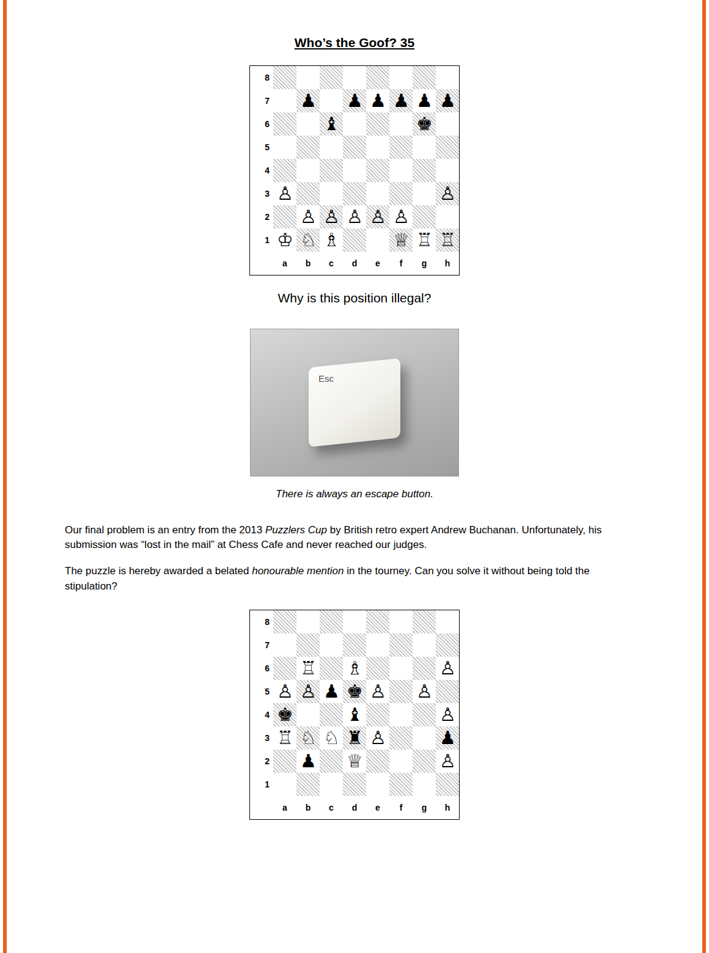Who’s the Goof? 35
| 8 | | | | | | | | |
| 7 | | ♟ | | ♟ | ♟ | ♟ | ♟ | ♟ |
| 6 | | | ♝ | | | | ♚ | |
| 5 | | | | | | | | |
| 4 | | | | | | | | |
| 3 | ♙ | | | | | | | ♙ |
| 2 | | ♙ | ♙ | ♙ | ♙ | ♙ | | |
| 1 | ♔ | ♘ | ♗ | | | ♕ | ♖ | ♖ |
| | a | b | c | d | e | f | g | h |
Why is this position illegal?
There is always an escape button.
Our final problem is an entry from the 2013 Puzzlers Cup by British retro expert Andrew Buchanan. Unfortunately, his submission was “lost in the mail” at Chess Cafe and never reached our judges.
The puzzle is hereby awarded a belated honourable mention in the tourney. Can you solve it without being told the stipulation?
| 8 | | | | | | | | |
| 7 | | | | | | | | |
| 6 | | ♖ | | ♗ | | | | ♙ |
| 5 | ♙ | ♙ | ♟ | ♚ | ♙ | | ♙ | |
| 4 | ♚ | | | ♝ | | | | ♙ |
| 3 | ♖ | ♘ | ♘ | ♜ | ♙ | | | ♟ |
| 2 | | ♟ | | ♕ | | | | ♙ |
| 1 | | | | | | | | |
| | a | b | c | d | e | f | g | h |